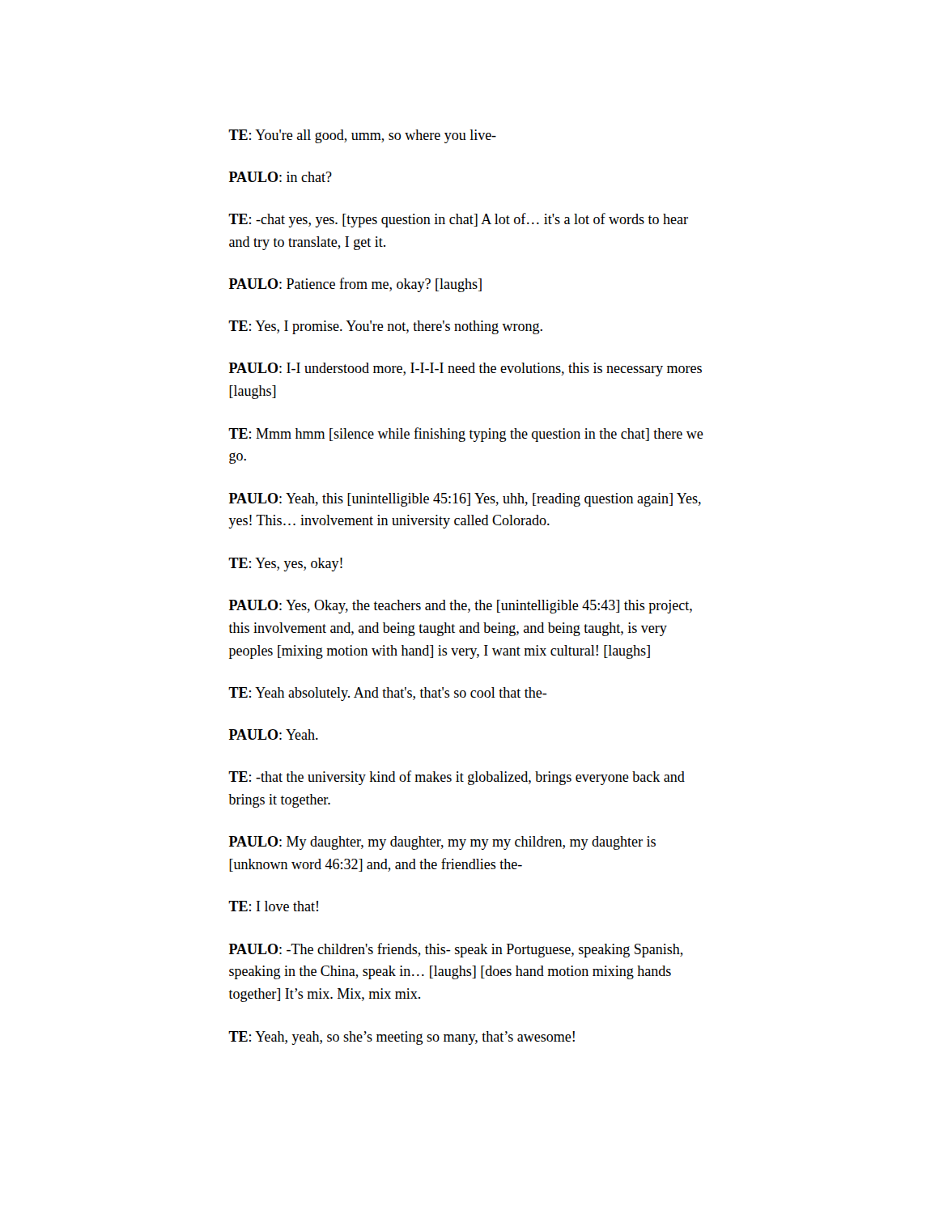TE: You're all good, umm, so where you live-
PAULO: in chat?
TE: -chat yes, yes. [types question in chat] A lot of… it's a lot of words to hear and try to translate, I get it.
PAULO: Patience from me, okay? [laughs]
TE: Yes, I promise. You're not, there's nothing wrong.
PAULO: I-I understood more, I-I-I-I need the evolutions, this is necessary mores [laughs]
TE: Mmm hmm [silence while finishing typing the question in the chat] there we go.
PAULO: Yeah, this [unintelligible 45:16] Yes, uhh, [reading question again] Yes, yes! This… involvement in university called Colorado.
TE: Yes, yes, okay!
PAULO: Yes, Okay, the teachers and the, the [unintelligible 45:43] this project, this involvement and, and being taught and being, and being taught, is very peoples [mixing motion with hand] is very, I want mix cultural! [laughs]
TE: Yeah absolutely. And that's, that's so cool that the-
PAULO: Yeah.
TE: -that the university kind of makes it globalized, brings everyone back and brings it together.
PAULO: My daughter, my daughter, my my my children, my daughter is [unknown word 46:32] and, and the friendlies the-
TE: I love that!
PAULO: -The children's friends, this- speak in Portuguese, speaking Spanish, speaking in the China, speak in… [laughs] [does hand motion mixing hands together] It’s mix. Mix, mix mix.
TE: Yeah, yeah, so she’s meeting so many, that’s awesome!